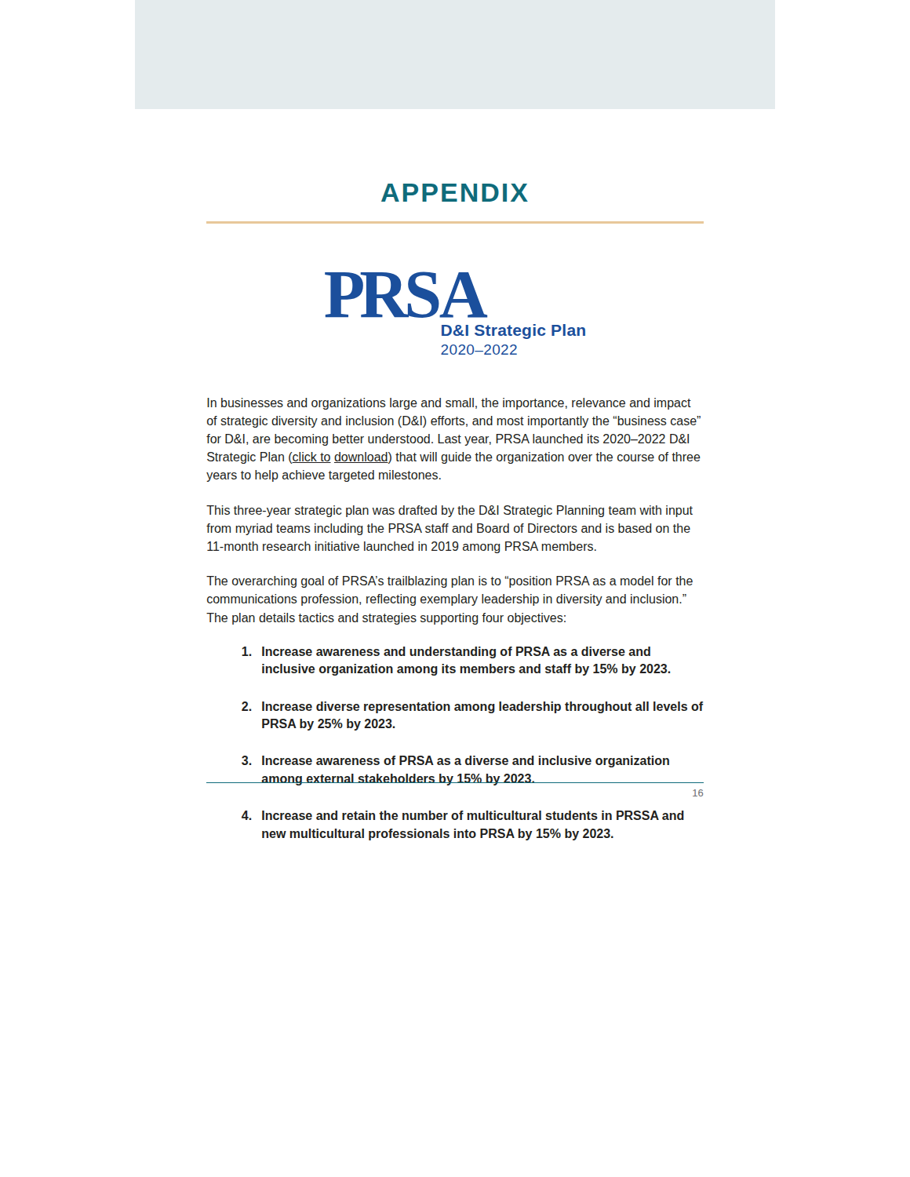APPENDIX
PRSA
D&I Strategic Plan2020–2022
In businesses and organizations large and small, the importance, relevance and impact of strategic diversity and inclusion (D&I) efforts, and most importantly the “business case” for D&I, are becoming better understood. Last year, PRSA launched its 2020–2022 D&I Strategic Plan (click to download) that will guide the organization over the course of three years to help achieve targeted milestones.
This three-year strategic plan was drafted by the D&I Strategic Planning team with input from myriad teams including the PRSA staff and Board of Directors and is based on the 11-month research initiative launched in 2019 among PRSA members.
The overarching goal of PRSA’s trailblazing plan is to “position PRSA as a model for the communications profession, reflecting exemplary leadership in diversity and inclusion.” The plan details tactics and strategies supporting four objectives:
Increase awareness and understanding of PRSA as a diverse and inclusive organization among its members and staff by 15% by 2023.
Increase diverse representation among leadership throughout all levels of PRSA by 25% by 2023.
Increase awareness of PRSA as a diverse and inclusive organization among external stakeholders by 15% by 2023.
Increase and retain the number of multicultural students in PRSSA and new multicultural professionals into PRSA by 15% by 2023.
16